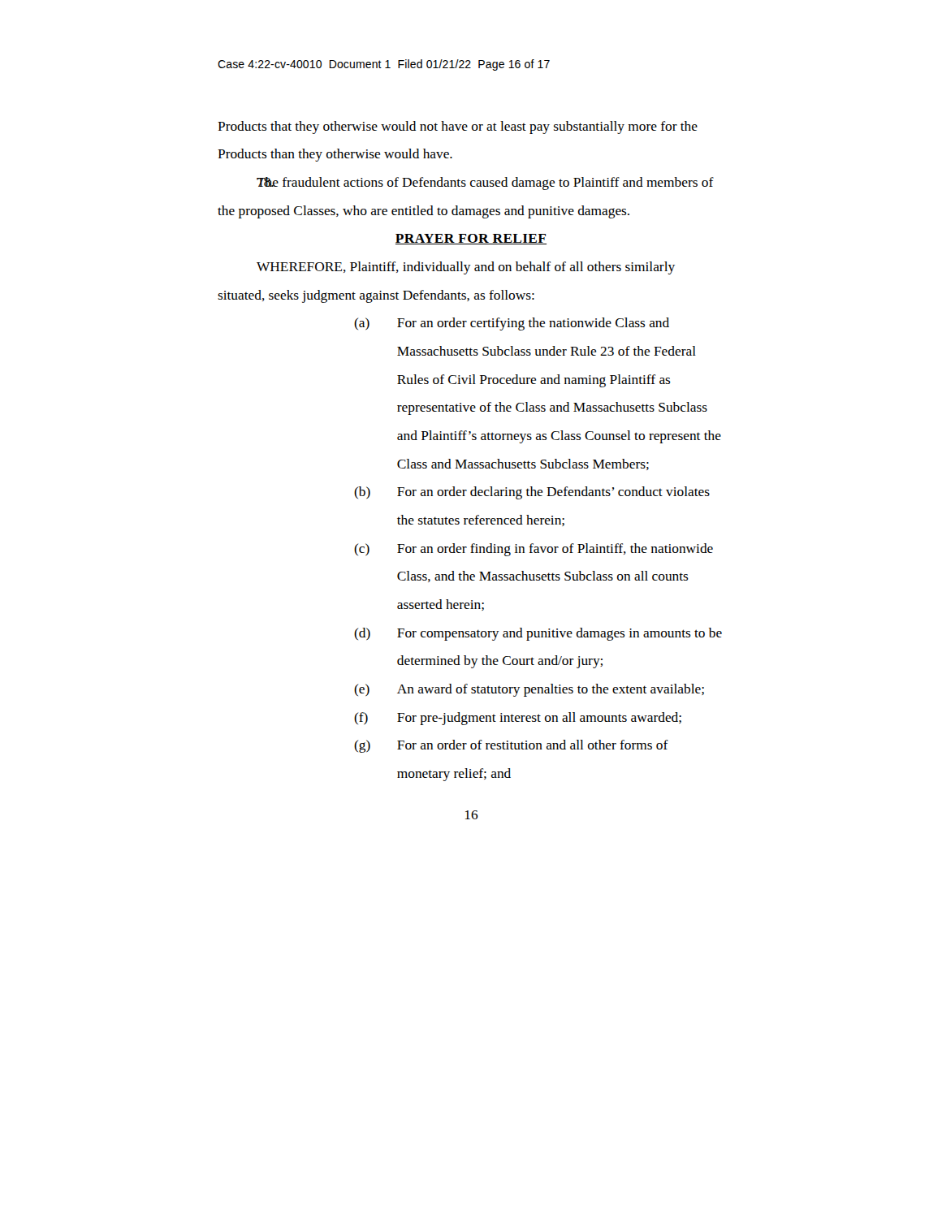Case 4:22-cv-40010 Document 1 Filed 01/21/22 Page 16 of 17
Products that they otherwise would not have or at least pay substantially more for the Products than they otherwise would have.
78. The fraudulent actions of Defendants caused damage to Plaintiff and members of the proposed Classes, who are entitled to damages and punitive damages.
PRAYER FOR RELIEF
WHEREFORE, Plaintiff, individually and on behalf of all others similarly situated, seeks judgment against Defendants, as follows:
(a) For an order certifying the nationwide Class and Massachusetts Subclass under Rule 23 of the Federal Rules of Civil Procedure and naming Plaintiff as representative of the Class and Massachusetts Subclass and Plaintiff’s attorneys as Class Counsel to represent the Class and Massachusetts Subclass Members;
(b) For an order declaring the Defendants’ conduct violates the statutes referenced herein;
(c) For an order finding in favor of Plaintiff, the nationwide Class, and the Massachusetts Subclass on all counts asserted herein;
(d) For compensatory and punitive damages in amounts to be determined by the Court and/or jury;
(e) An award of statutory penalties to the extent available;
(f) For pre-judgment interest on all amounts awarded;
(g) For an order of restitution and all other forms of monetary relief; and
16